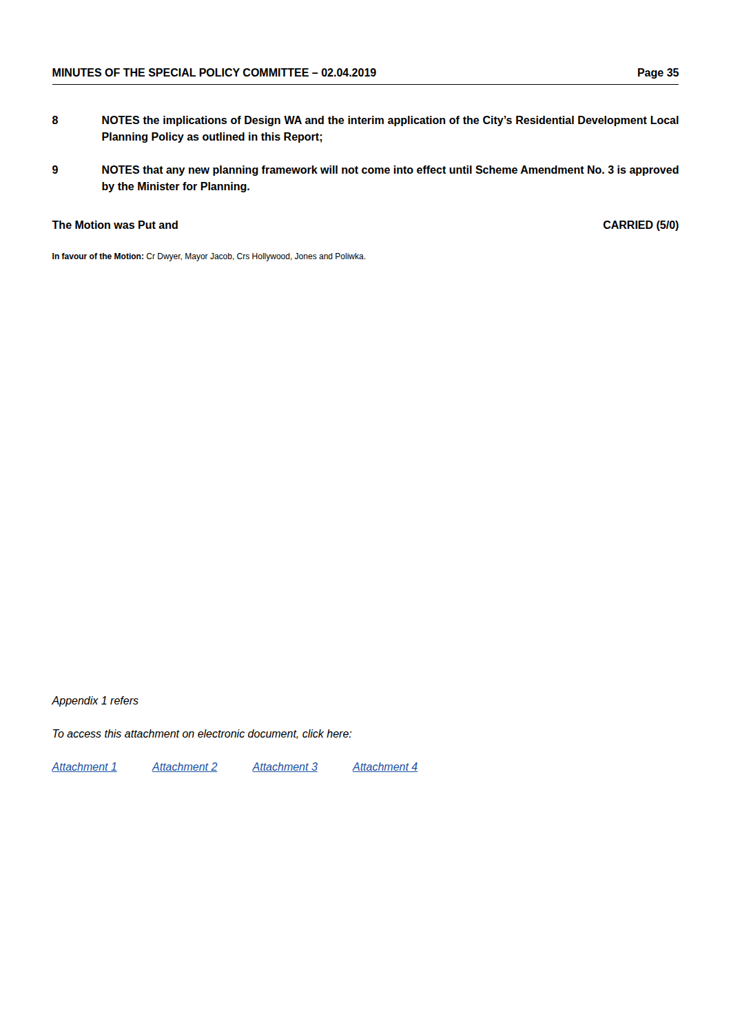Minutes of the Special Policy Committee – 02.04.2019 Page 35
8 NOTES the implications of Design WA and the interim application of the City’s Residential Development Local Planning Policy as outlined in this Report;
9 NOTES that any new planning framework will not come into effect until Scheme Amendment No. 3 is approved by the Minister for Planning.
The Motion was Put and CARRIED (5/0)
In favour of the Motion: Cr Dwyer, Mayor Jacob, Crs Hollywood, Jones and Poliwka.
Appendix 1 refers
To access this attachment on electronic document, click here:
Attachment 1 Attachment 2 Attachment 3 Attachment 4